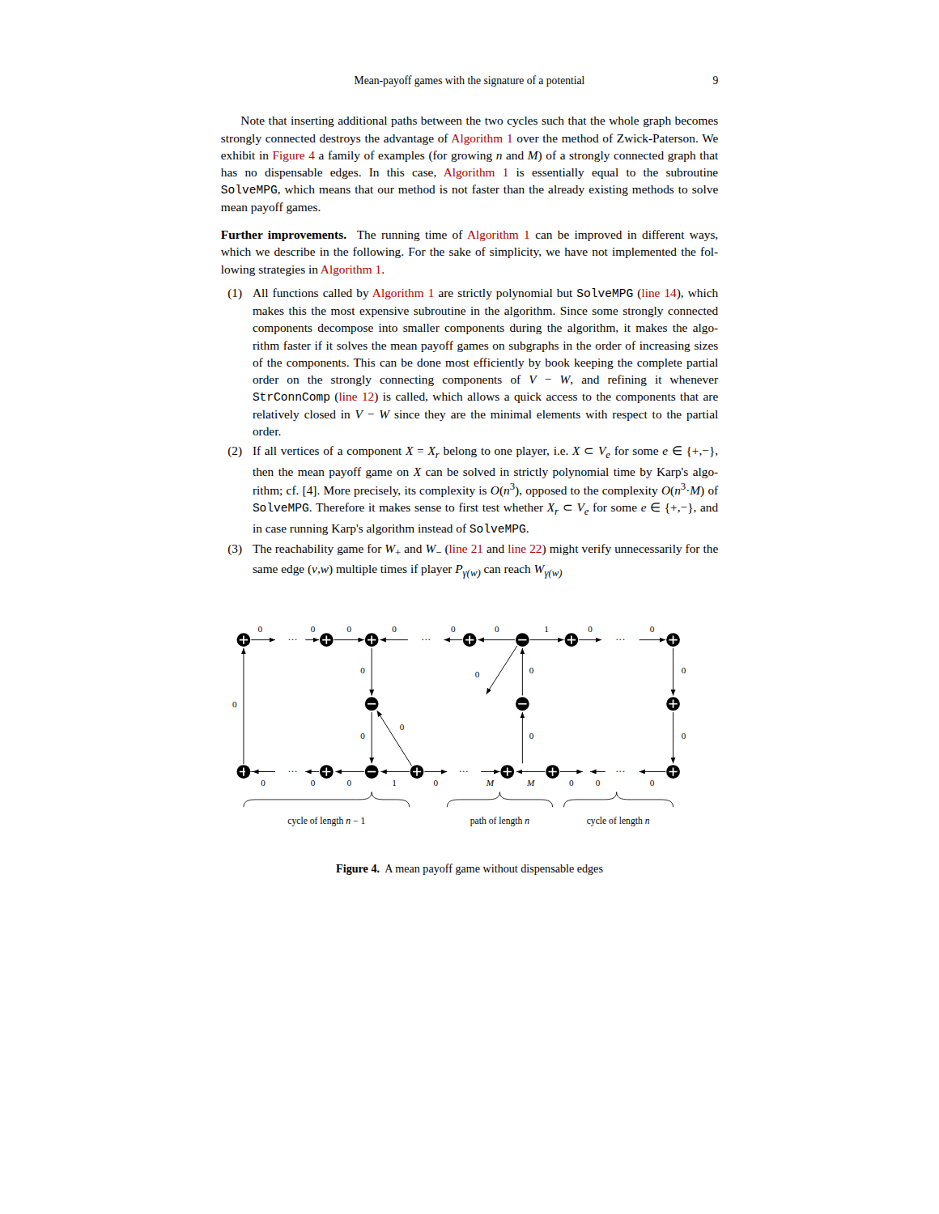Mean-payoff games with the signature of a potential 9
Note that inserting additional paths between the two cycles such that the whole graph becomes strongly connected destroys the advantage of Algorithm 1 over the method of Zwick-Paterson. We exhibit in Figure 4 a family of examples (for growing n and M) of a strongly connected graph that has no dispensable edges. In this case, Algorithm 1 is essentially equal to the subroutine SolveMPG, which means that our method is not faster than the already existing methods to solve mean payoff games.
Further improvements. The running time of Algorithm 1 can be improved in different ways, which we describe in the following. For the sake of simplicity, we have not implemented the following strategies in Algorithm 1.
All functions called by Algorithm 1 are strictly polynomial but SolveMPG (line 14), which makes this the most expensive subroutine in the algorithm. Since some strongly connected components decompose into smaller components during the algorithm, it makes the algorithm faster if it solves the mean payoff games on subgraphs in the order of increasing sizes of the components. This can be done most efficiently by book keeping the complete partial order on the strongly connecting components of V − W, and refining it whenever StrConnComp (line 12) is called, which allows a quick access to the components that are relatively closed in V − W since they are the minimal elements with respect to the partial order.
If all vertices of a component X = Xr belong to one player, i.e. X ⊂ Ve for some e ∈ {+,−}, then the mean payoff game on X can be solved in strictly polynomial time by Karp's algorithm; cf. [4]. More precisely, its complexity is O(n3), opposed to the complexity O(n3·M) of SolveMPG. Therefore it makes sense to first test whether Xr ⊂ Ve for some e ∈ {+,−}, and in case running Karp's algorithm instead of SolveMPG.
The reachability game for W+ and W− (line 21 and line 22) might verify unnecessarily for the same edge (v,w) multiple times if player Pγ(w) can reach Wγ(w)
0 ··· 0 0 0 ··· 0 0 1 0 ··· 0 0 0 ··· 0 0 1 0 ··· M M 0 0 ··· 0 0 0 0 0 0 0 0 0 cycle of length n − 1 path of length n cycle of length n
Figure 4. A mean payoff game without dispensable edges